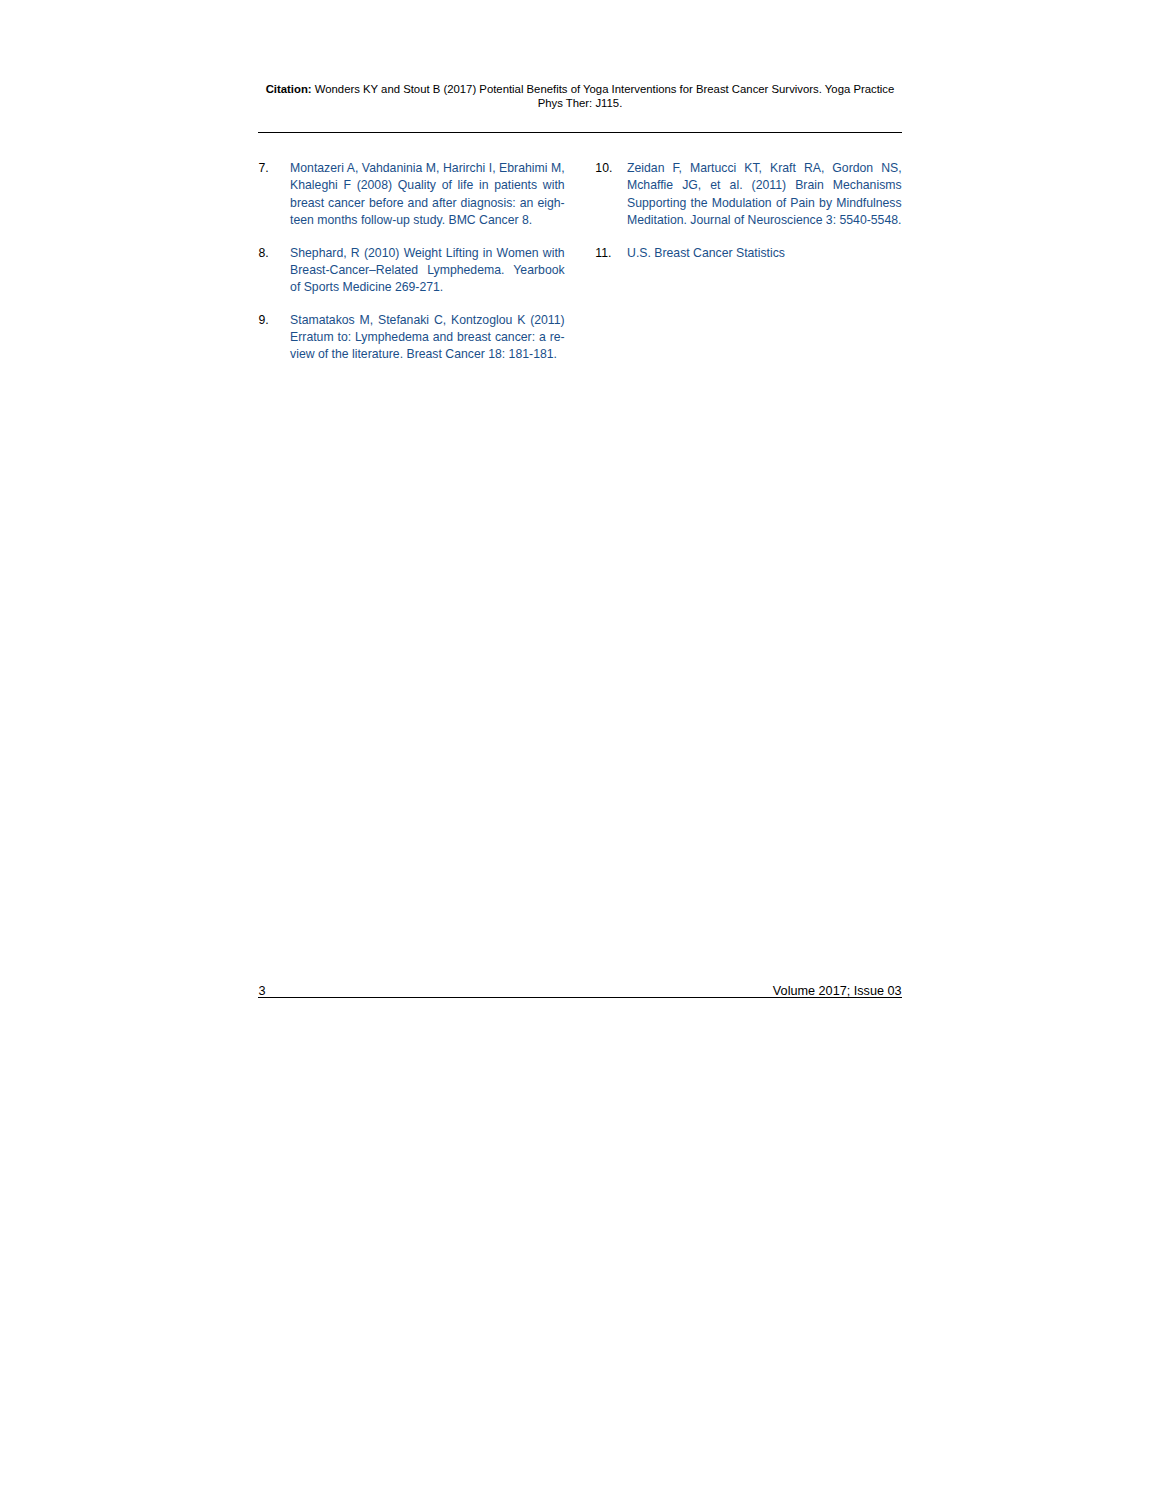Citation: Wonders KY and Stout B (2017) Potential Benefits of Yoga Interventions for Breast Cancer Survivors. Yoga Practice Phys Ther: J115.
7. Montazeri A, Vahdaninia M, Harirchi I, Ebrahimi M, Khaleghi F (2008) Quality of life in patients with breast cancer before and after diagnosis: an eighteen months follow-up study. BMC Cancer 8.
8. Shephard, R (2010) Weight Lifting in Women with Breast-Cancer–Related Lymphedema. Yearbook of Sports Medicine 269-271.
9. Stamatakos M, Stefanaki C, Kontzoglou K (2011) Erratum to: Lymphedema and breast cancer: a review of the literature. Breast Cancer 18: 181-181.
10. Zeidan F, Martucci KT, Kraft RA, Gordon NS, Mchaffie JG, et al. (2011) Brain Mechanisms Supporting the Modulation of Pain by Mindfulness Meditation. Journal of Neuroscience 3: 5540-5548.
11. U.S. Breast Cancer Statistics
3 Volume 2017; Issue 03